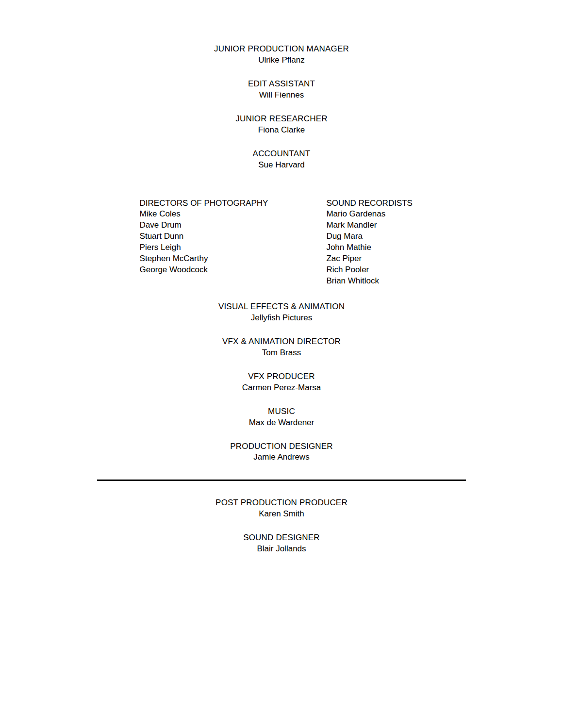Junior Production Manager
Ulrike Pflanz
Edit Assistant
Will Fiennes
Junior Researcher
Fiona Clarke
Accountant
Sue Harvard
Directors of Photography
Mike Coles
Dave Drum
Stuart Dunn
Piers Leigh
Stephen McCarthy
George Woodcock
Sound Recordists
Mario Gardenas
Mark Mandler
Dug Mara
John Mathie
Zac Piper
Rich Pooler
Brian Whitlock
Visual Effects & Animation
Jellyfish Pictures
VFX & Animation Director
Tom Brass
VFX Producer
Carmen Perez-Marsa
Music
Max de Wardener
Production Designer
Jamie Andrews
Post Production Producer
Karen Smith
Sound Designer
Blair Jollands